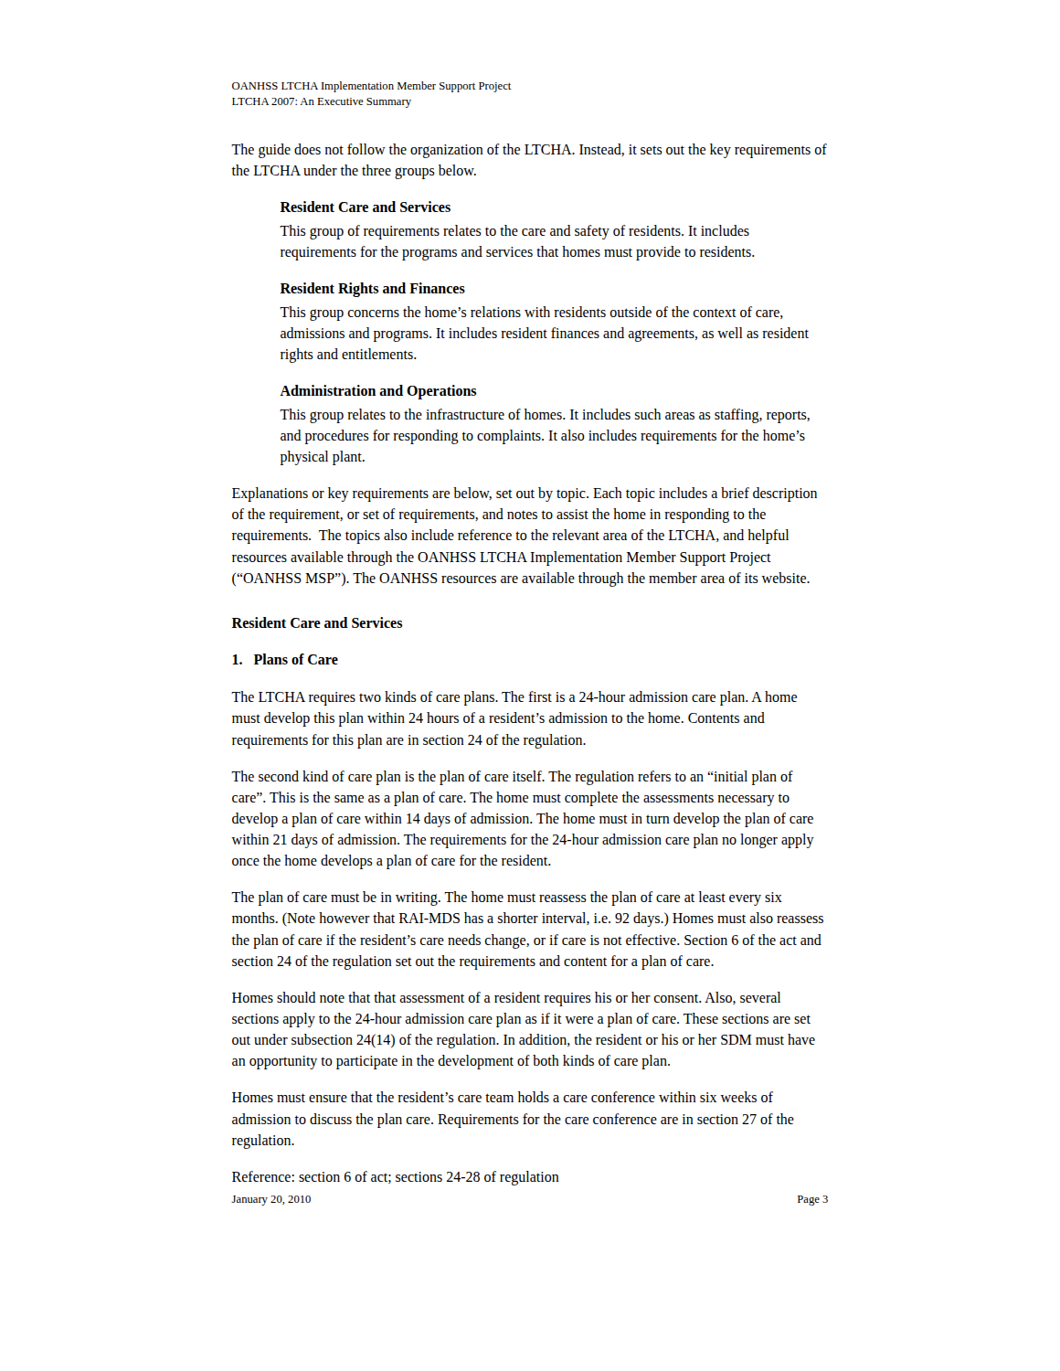OANHSS LTCHA Implementation Member Support Project
LTCHA 2007: An Executive Summary
The guide does not follow the organization of the LTCHA. Instead, it sets out the key requirements of the LTCHA under the three groups below.
Resident Care and Services
This group of requirements relates to the care and safety of residents. It includes requirements for the programs and services that homes must provide to residents.
Resident Rights and Finances
This group concerns the home’s relations with residents outside of the context of care, admissions and programs. It includes resident finances and agreements, as well as resident rights and entitlements.
Administration and Operations
This group relates to the infrastructure of homes. It includes such areas as staffing, reports, and procedures for responding to complaints. It also includes requirements for the home’s physical plant.
Explanations or key requirements are below, set out by topic. Each topic includes a brief description of the requirement, or set of requirements, and notes to assist the home in responding to the requirements. The topics also include reference to the relevant area of the LTCHA, and helpful resources available through the OANHSS LTCHA Implementation Member Support Project (“OANHSS MSP”). The OANHSS resources are available through the member area of its website.
Resident Care and Services
1. Plans of Care
The LTCHA requires two kinds of care plans. The first is a 24-hour admission care plan. A home must develop this plan within 24 hours of a resident’s admission to the home. Contents and requirements for this plan are in section 24 of the regulation.
The second kind of care plan is the plan of care itself. The regulation refers to an “initial plan of care”. This is the same as a plan of care. The home must complete the assessments necessary to develop a plan of care within 14 days of admission. The home must in turn develop the plan of care within 21 days of admission. The requirements for the 24-hour admission care plan no longer apply once the home develops a plan of care for the resident.
The plan of care must be in writing. The home must reassess the plan of care at least every six months. (Note however that RAI-MDS has a shorter interval, i.e. 92 days.) Homes must also reassess the plan of care if the resident’s care needs change, or if care is not effective. Section 6 of the act and section 24 of the regulation set out the requirements and content for a plan of care.
Homes should note that that assessment of a resident requires his or her consent. Also, several sections apply to the 24-hour admission care plan as if it were a plan of care. These sections are set out under subsection 24(14) of the regulation. In addition, the resident or his or her SDM must have an opportunity to participate in the development of both kinds of care plan.
Homes must ensure that the resident’s care team holds a care conference within six weeks of admission to discuss the plan care. Requirements for the care conference are in section 27 of the regulation.
Reference: section 6 of act; sections 24-28 of regulation
January 20, 2010 Page 3